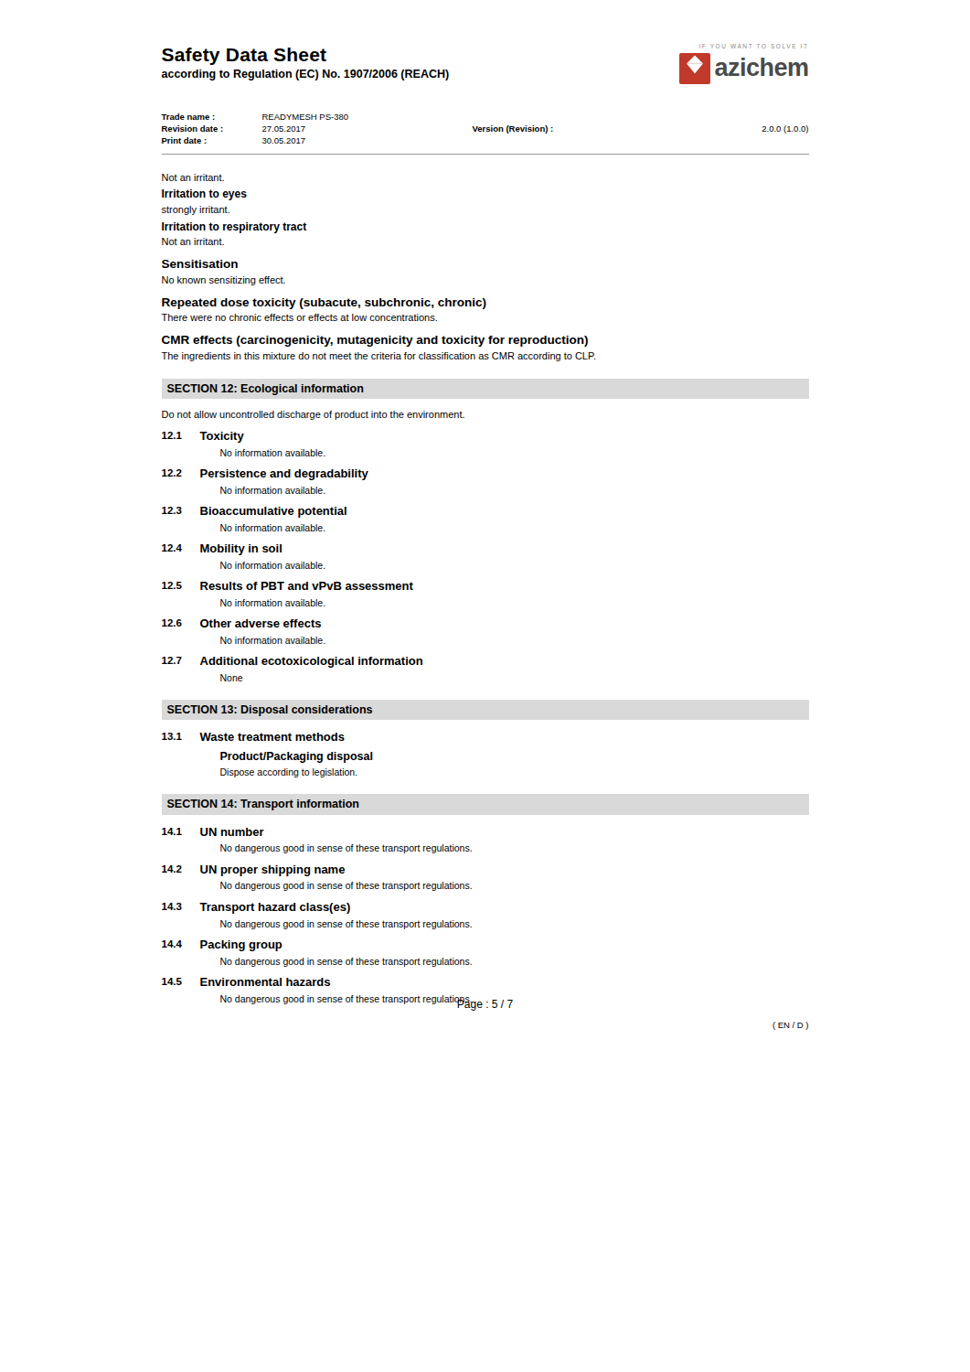Safety Data Sheet
according to Regulation (EC) No. 1907/2006 (REACH)
IF YOU WANT TO SOLVE IT
azichem
| Trade name : | READYMESH PS-380 | | |
| Revision date : | 27.05.2017 | Version (Revision) : | 2.0.0 (1.0.0) |
| Print date : | 30.05.2017 | | |
Not an irritant.
Irritation to eyes
strongly irritant.
Irritation to respiratory tract
Not an irritant.
Sensitisation
No known sensitizing effect.
Repeated dose toxicity (subacute, subchronic, chronic)
There were no chronic effects or effects at low concentrations.
CMR effects (carcinogenicity, mutagenicity and toxicity for reproduction)
The ingredients in this mixture do not meet the criteria for classification as CMR according to CLP.
SECTION 12: Ecological information
Do not allow uncontrolled discharge of product into the environment.
12.1
Toxicity
No information available.
12.2
Persistence and degradability
No information available.
12.3
Bioaccumulative potential
No information available.
12.4
Mobility in soil
No information available.
12.5
Results of PBT and vPvB assessment
No information available.
12.6
Other adverse effects
No information available.
12.7
Additional ecotoxicological information
None
SECTION 13: Disposal considerations
13.1
Waste treatment methods
Product/Packaging disposal
Dispose according to legislation.
SECTION 14: Transport information
14.1
UN number
No dangerous good in sense of these transport regulations.
14.2
UN proper shipping name
No dangerous good in sense of these transport regulations.
14.3
Transport hazard class(es)
No dangerous good in sense of these transport regulations.
14.4
Packing group
No dangerous good in sense of these transport regulations.
14.5
Environmental hazards
No dangerous good in sense of these transport regulations.
Page : 5 / 7
( EN / D )